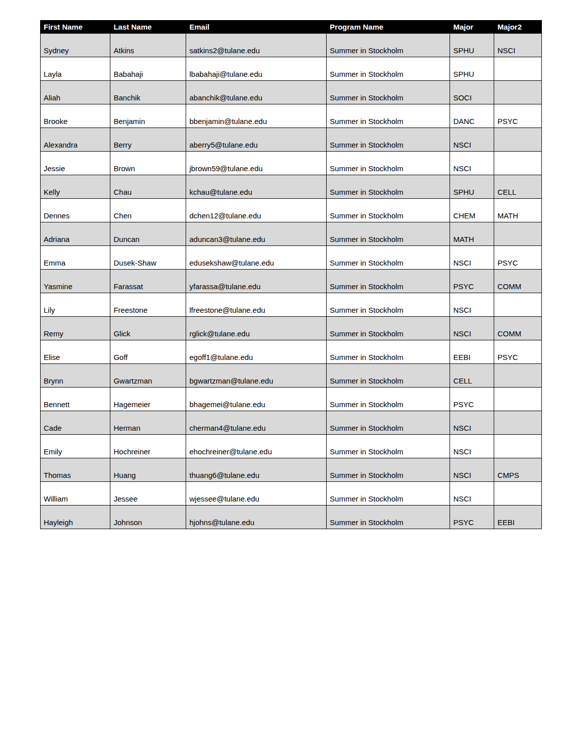| First Name | Last Name | Email | Program Name | Major | Major2 |
| --- | --- | --- | --- | --- | --- |
| Sydney | Atkins | satkins2@tulane.edu | Summer in Stockholm | SPHU | NSCI |
| Layla | Babahaji | lbabahaji@tulane.edu | Summer in Stockholm | SPHU | |
| Aliah | Banchik | abanchik@tulane.edu | Summer in Stockholm | SOCI | |
| Brooke | Benjamin | bbenjamin@tulane.edu | Summer in Stockholm | DANC | PSYC |
| Alexandra | Berry | aberry5@tulane.edu | Summer in Stockholm | NSCI | |
| Jessie | Brown | jbrown59@tulane.edu | Summer in Stockholm | NSCI | |
| Kelly | Chau | kchau@tulane.edu | Summer in Stockholm | SPHU | CELL |
| Dennes | Chen | dchen12@tulane.edu | Summer in Stockholm | CHEM | MATH |
| Adriana | Duncan | aduncan3@tulane.edu | Summer in Stockholm | MATH | |
| Emma | Dusek-Shaw | edusekshaw@tulane.edu | Summer in Stockholm | NSCI | PSYC |
| Yasmine | Farassat | yfarassa@tulane.edu | Summer in Stockholm | PSYC | COMM |
| Lily | Freestone | lfreestone@tulane.edu | Summer in Stockholm | NSCI | |
| Remy | Glick | rglick@tulane.edu | Summer in Stockholm | NSCI | COMM |
| Elise | Goff | egoff1@tulane.edu | Summer in Stockholm | EEBI | PSYC |
| Brynn | Gwartzman | bgwartzman@tulane.edu | Summer in Stockholm | CELL | |
| Bennett | Hagemeier | bhagemei@tulane.edu | Summer in Stockholm | PSYC | |
| Cade | Herman | cherman4@tulane.edu | Summer in Stockholm | NSCI | |
| Emily | Hochreiner | ehochreiner@tulane.edu | Summer in Stockholm | NSCI | |
| Thomas | Huang | thuang6@tulane.edu | Summer in Stockholm | NSCI | CMPS |
| William | Jessee | wjessee@tulane.edu | Summer in Stockholm | NSCI | |
| Hayleigh | Johnson | hjohns@tulane.edu | Summer in Stockholm | PSYC | EEBI |